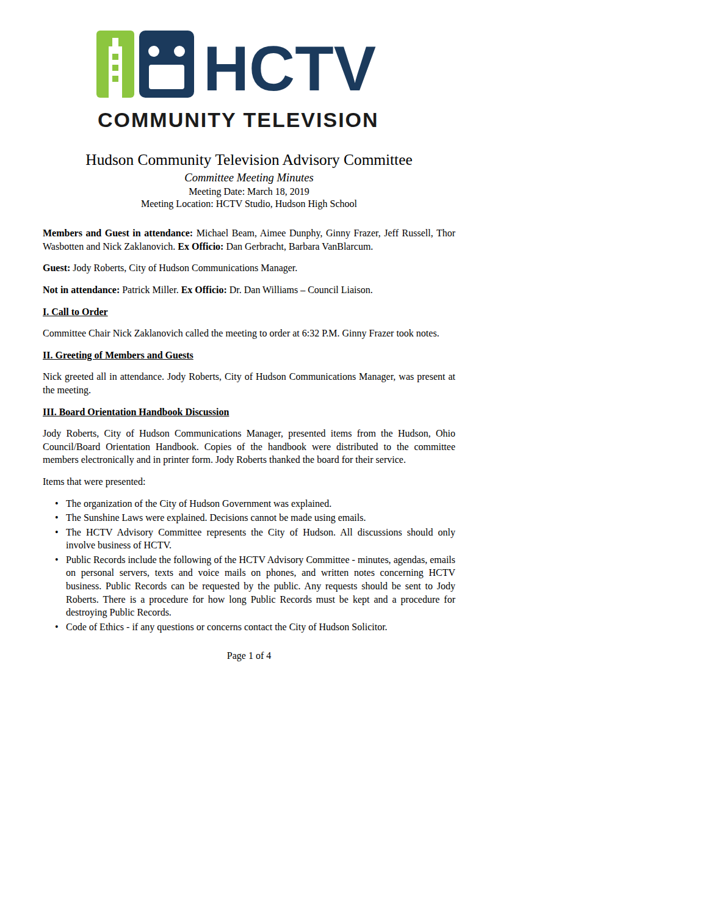HCTV COMMUNITY TELEVISION
Hudson Community Television Advisory Committee
Committee Meeting Minutes
Meeting Date: March 18, 2019
Meeting Location: HCTV Studio, Hudson High School
Members and Guest in attendance: Michael Beam, Aimee Dunphy, Ginny Frazer, Jeff Russell, Thor Wasbotten and Nick Zaklanovich. Ex Officio: Dan Gerbracht, Barbara VanBlarcum.
Guest: Jody Roberts, City of Hudson Communications Manager.
Not in attendance: Patrick Miller. Ex Officio: Dr. Dan Williams – Council Liaison.
I. Call to Order
Committee Chair Nick Zaklanovich called the meeting to order at 6:32 P.M. Ginny Frazer took notes.
II. Greeting of Members and Guests
Nick greeted all in attendance. Jody Roberts, City of Hudson Communications Manager, was present at the meeting.
III. Board Orientation Handbook Discussion
Jody Roberts, City of Hudson Communications Manager, presented items from the Hudson, Ohio Council/Board Orientation Handbook. Copies of the handbook were distributed to the committee members electronically and in printer form. Jody Roberts thanked the board for their service.
Items that were presented:
The organization of the City of Hudson Government was explained.
The Sunshine Laws were explained. Decisions cannot be made using emails.
The HCTV Advisory Committee represents the City of Hudson. All discussions should only involve business of HCTV.
Public Records include the following of the HCTV Advisory Committee - minutes, agendas, emails on personal servers, texts and voice mails on phones, and written notes concerning HCTV business. Public Records can be requested by the public. Any requests should be sent to Jody Roberts. There is a procedure for how long Public Records must be kept and a procedure for destroying Public Records.
Code of Ethics - if any questions or concerns contact the City of Hudson Solicitor.
Page 1 of 4